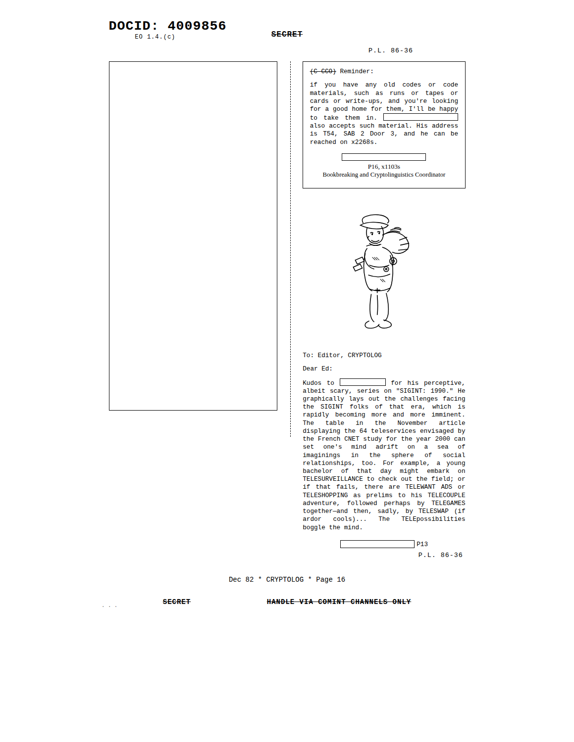DOCID: 4009856
EO 1.4.(c)
SECRET
P.L. 86-36
(C-CCO) Reminder:
if you have any old codes or code materials, such as runs or tapes or cards or write-ups, and you're looking for a good home for them, I'll be happy to take them in. also accepts such material. His address is T54, SAB 2 Door 3, and he can be reached on x2268s.
P16, x1103s
Bookbreaking and Cryptolinguistics Coordinator
To: Editor, CRYPTOLOG
Dear Ed:
Kudos to for his perceptive, albeit scary, series on "SIGINT: 1990." He graphically lays out the challenges facing the SIGINT folks of that era, which is rapidly becoming more and more imminent. The table in the November article displaying the 64 teleservices envisaged by the French CNET study for the year 2000 can set one's mind adrift on a sea of imaginings in the sphere of social relationships, too. For example, a young bachelor of that day might embark on TELESURVEILLANCE to check out the field; or if that fails, there are TELEWANT ADS or TELESHOPPING as prelims to his TELECOUPLE adventure, followed perhaps by TELEGAMES together—and then, sadly, by TELESWAP (if ardor cools)... The TELEpossibilities boggle the mind.
P13
P.L. 86-36
Dec 82 * CRYPTOLOG * Page 16
SECRET HANDLE VIA COMINT CHANNELS ONLY
. . .